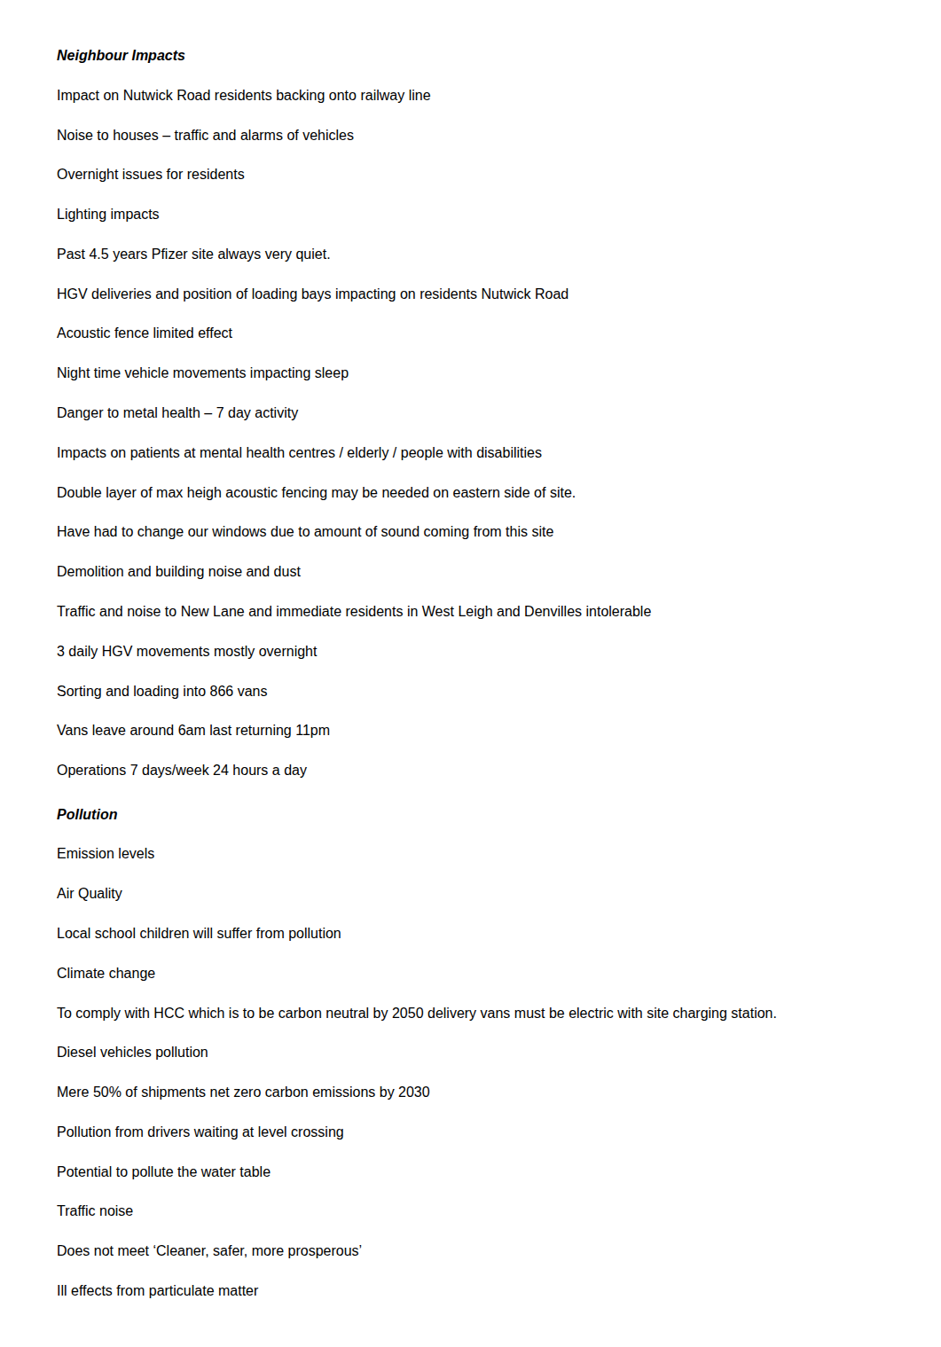Neighbour Impacts
Impact on Nutwick Road residents backing onto railway line
Noise to houses – traffic and alarms of vehicles
Overnight issues for residents
Lighting impacts
Past 4.5 years Pfizer site always very quiet.
HGV deliveries and position of loading bays impacting on residents Nutwick Road
Acoustic fence limited effect
Night time vehicle movements impacting sleep
Danger to metal health – 7 day activity
Impacts on patients at mental health centres / elderly / people with disabilities
Double layer of max heigh acoustic fencing may be needed on eastern side of site.
Have had to change our windows due to amount of sound coming from this site
Demolition and building noise and dust
Traffic and noise to New Lane and immediate residents in West Leigh and Denvilles intolerable
3 daily HGV movements mostly overnight
Sorting and loading into 866 vans
Vans leave around 6am last returning 11pm
Operations 7 days/week 24 hours a day
Pollution
Emission levels
Air Quality
Local school children will suffer from pollution
Climate change
To comply with HCC which is to be carbon neutral by 2050 delivery vans must be electric with site charging station.
Diesel vehicles pollution
Mere 50% of shipments net zero carbon emissions by 2030
Pollution from drivers waiting at level crossing
Potential to pollute the water table
Traffic noise
Does not meet ‘Cleaner, safer, more prosperous’
Ill effects from particulate matter